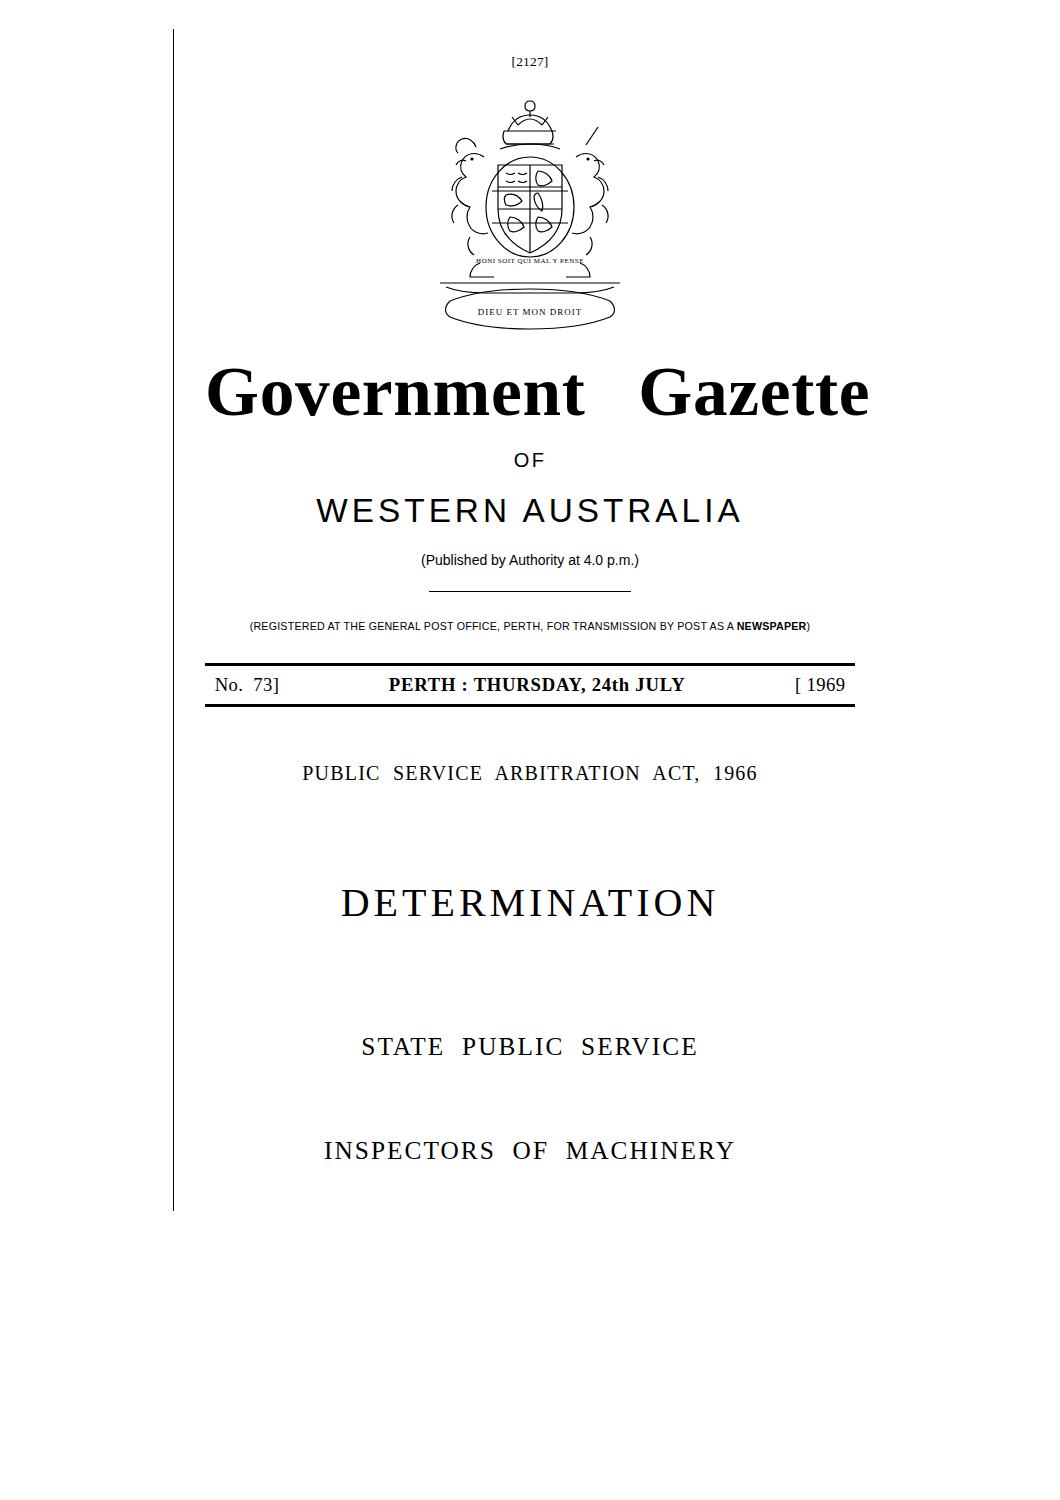[2127]
DIEU ET MON DROIT HONI SOIT QUI MAL Y PENSE
Government Gazette
OF
WESTERN AUSTRALIA
(Published by Authority at 4.0 p.m.)
(REGISTERED AT THE GENERAL POST OFFICE, PERTH, FOR TRANSMISSION BY POST AS A NEWSPAPER)
No. 73] PERTH : THURSDAY, 24th JULY [ 1969
PUBLIC SERVICE ARBITRATION ACT, 1966
DETERMINATION
STATE PUBLIC SERVICE
INSPECTORS OF MACHINERY